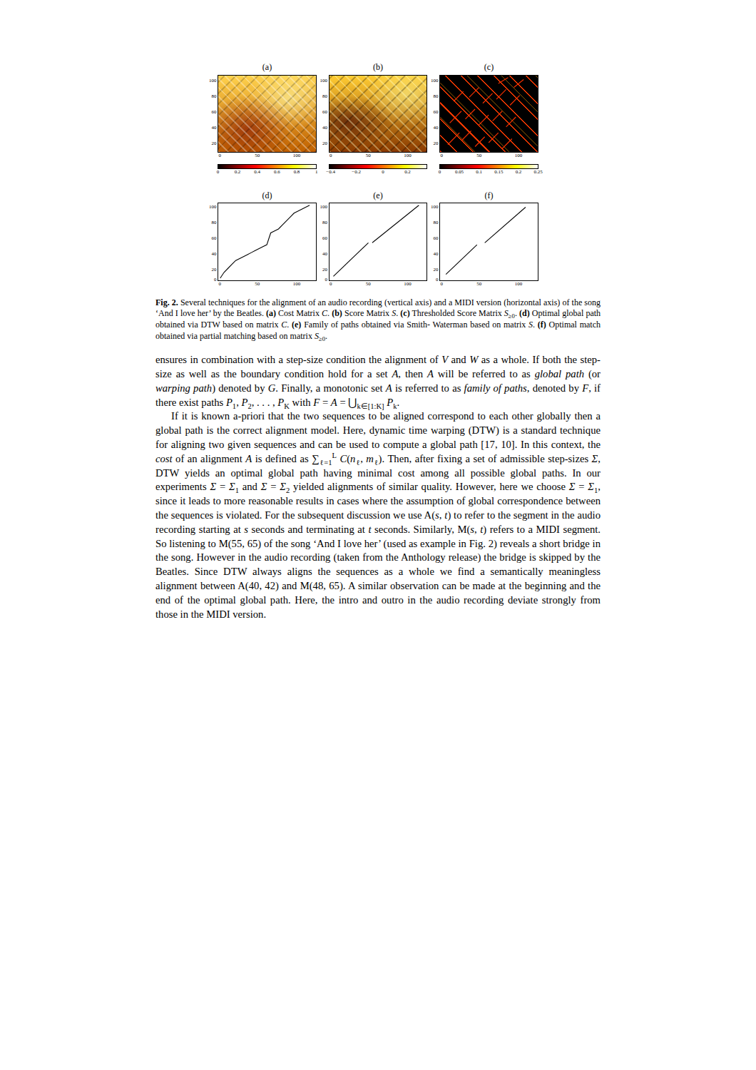(a)
100 80 60 40 20
0 50 100
0 0.2 0.4 0.6 0.8 1
(b)
100 80 60 40 20
0 50 100
−0.4 −0.2 0 0.2
(c)
100 80 60 40 20
0 50 100
0 0.05 0.1 0.15 0.2 0.25
(d)
100 80 60 40 20 0
0 50 100
(e)
100 80 60 40 20 0
0 50 100
(f)
100 80 60 40 20 0
0 50 100
Fig. 2. Several techniques for the alignment of an audio recording (vertical axis) and a MIDI version (horizontal axis) of the song ‘And I love her’ by the Beatles. (a) Cost Matrix C. (b) Score Matrix S. (c) Thresholded Score Matrix S≥0. (d) Optimal global path obtained via DTW based on matrix C. (e) Family of paths obtained via Smith- Waterman based on matrix S. (f) Optimal match obtained via partial matching based on matrix S≥0.
ensures in combination with a step-size condition the alignment of V and W as a whole. If both the step-size as well as the boundary condition hold for a set A, then A will be referred to as global path (or warping path) denoted by G. Finally, a monotonic set A is referred to as family of paths, denoted by F, if there exist paths P1, P2, . . . , PK with F = A = ⋃k∈[1:K] Pk.
If it is known a-priori that the two sequences to be aligned correspond to each other globally then a global path is the correct alignment model. Here, dynamic time warping (DTW) is a standard technique for aligning two given sequences and can be used to compute a global path [17, 10]. In this context, the cost of an alignment A is defined as ∑ℓ=1L C(nℓ, mℓ). Then, after fixing a set of admissible step-sizes Σ, DTW yields an optimal global path having minimal cost among all possible global paths. In our experiments Σ = Σ1 and Σ = Σ2 yielded alignments of similar quality. However, here we choose Σ = Σ1, since it leads to more reasonable results in cases where the assumption of global correspondence between the sequences is violated. For the subsequent discussion we use A(s, t) to refer to the segment in the audio recording starting at s seconds and terminating at t seconds. Similarly, M(s, t) refers to a MIDI segment. So listening to M(55, 65) of the song ‘And I love her’ (used as example in Fig. 2) reveals a short bridge in the song. However in the audio recording (taken from the Anthology release) the bridge is skipped by the Beatles. Since DTW always aligns the sequences as a whole we find a semantically meaningless alignment between A(40, 42) and M(48, 65). A similar observation can be made at the beginning and the end of the optimal global path. Here, the intro and outro in the audio recording deviate strongly from those in the MIDI version.